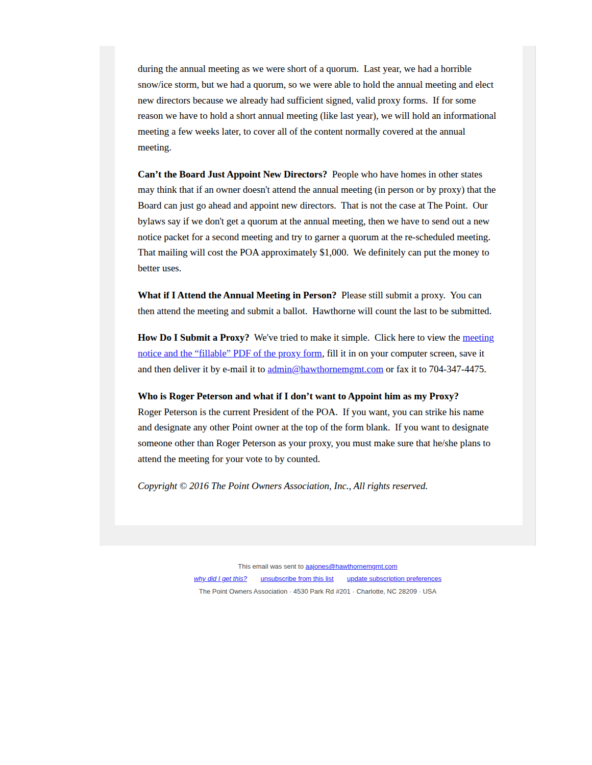during the annual meeting as we were short of a quorum. Last year, we had a horrible snow/ice storm, but we had a quorum, so we were able to hold the annual meeting and elect new directors because we already had sufficient signed, valid proxy forms. If for some reason we have to hold a short annual meeting (like last year), we will hold an informational meeting a few weeks later, to cover all of the content normally covered at the annual meeting.
Can’t the Board Just Appoint New Directors? People who have homes in other states may think that if an owner doesn't attend the annual meeting (in person or by proxy) that the Board can just go ahead and appoint new directors. That is not the case at The Point. Our bylaws say if we don't get a quorum at the annual meeting, then we have to send out a new notice packet for a second meeting and try to garner a quorum at the re-scheduled meeting. That mailing will cost the POA approximately $1,000. We definitely can put the money to better uses.
What if I Attend the Annual Meeting in Person? Please still submit a proxy. You can then attend the meeting and submit a ballot. Hawthorne will count the last to be submitted.
How Do I Submit a Proxy? We've tried to make it simple. Click here to view the meeting notice and the “fillable” PDF of the proxy form, fill it in on your computer screen, save it and then deliver it by e-mail it to admin@hawthornemgmt.com or fax it to 704-347-4475.
Who is Roger Peterson and what if I don’t want to Appoint him as my Proxy?
Roger Peterson is the current President of the POA. If you want, you can strike his name and designate any other Point owner at the top of the form blank. If you want to designate someone other than Roger Peterson as your proxy, you must make sure that he/she plans to attend the meeting for your vote to by counted.
Copyright © 2016 The Point Owners Association, Inc., All rights reserved.
This email was sent to aajones@hawthornemgmt.com
why did I get this? unsubscribe from this list update subscription preferences
The Point Owners Association · 4530 Park Rd #201 · Charlotte, NC 28209 · USA